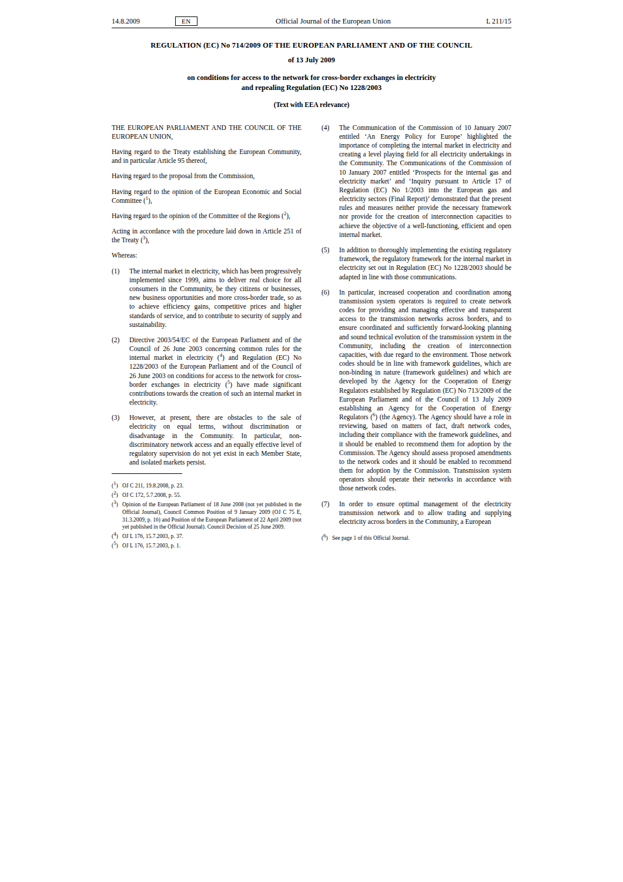14.8.2009
EN
Official Journal of the European Union
L 211/15
REGULATION (EC) No 714/2009 OF THE EUROPEAN PARLIAMENT AND OF THE COUNCIL
of 13 July 2009
on conditions for access to the network for cross-border exchanges in electricity
and repealing Regulation (EC) No 1228/2003
(Text with EEA relevance)
THE EUROPEAN PARLIAMENT AND THE COUNCIL OF THE EUROPEAN UNION,
Having regard to the Treaty establishing the European Community, and in particular Article 95 thereof,
Having regard to the proposal from the Commission,
Having regard to the opinion of the European Economic and Social Committee (1),
Having regard to the opinion of the Committee of the Regions (2),
Acting in accordance with the procedure laid down in Article 251 of the Treaty (3),
Whereas:
(1)
The internal market in electricity, which has been progressively implemented since 1999, aims to deliver real choice for all consumers in the Community, be they citizens or businesses, new business opportunities and more cross-border trade, so as to achieve efficiency gains, competitive prices and higher standards of service, and to contribute to security of supply and sustainability.
(2)
Directive 2003/54/EC of the European Parliament and of the Council of 26 June 2003 concerning common rules for the internal market in electricity (4) and Regulation (EC) No 1228/2003 of the European Parliament and of the Council of 26 June 2003 on conditions for access to the network for cross-border exchanges in electricity (5) have made significant contributions towards the creation of such an internal market in electricity.
(3)
However, at present, there are obstacles to the sale of electricity on equal terms, without discrimination or disadvantage in the Community. In particular, non-discriminatory network access and an equally effective level of regulatory supervision do not yet exist in each Member State, and isolated markets persist.
(1)
OJ C 211, 19.8.2008, p. 23.
(2)
OJ C 172, 5.7.2008, p. 55.
(3)
Opinion of the European Parliament of 18 June 2008 (not yet published in the Official Journal), Council Common Position of 9 January 2009 (OJ C 75 E, 31.3.2009, p. 16) and Position of the European Parliament of 22 April 2009 (not yet published in the Official Journal). Council Decision of 25 June 2009.
(4)
OJ L 176, 15.7.2003, p. 37.
(5)
OJ L 176, 15.7.2003, p. 1.
(4)
The Communication of the Commission of 10 January 2007 entitled ‘An Energy Policy for Europe’ highlighted the importance of completing the internal market in electricity and creating a level playing field for all electricity undertakings in the Community. The Communications of the Commission of 10 January 2007 entitled ‘Prospects for the internal gas and electricity market’ and ‘Inquiry pursuant to Article 17 of Regulation (EC) No 1/2003 into the European gas and electricity sectors (Final Report)’ demonstrated that the present rules and measures neither provide the necessary framework nor provide for the creation of interconnection capacities to achieve the objective of a well-functioning, efficient and open internal market.
(5)
In addition to thoroughly implementing the existing regulatory framework, the regulatory framework for the internal market in electricity set out in Regulation (EC) No 1228/2003 should be adapted in line with those communications.
(6)
In particular, increased cooperation and coordination among transmission system operators is required to create network codes for providing and managing effective and transparent access to the transmission networks across borders, and to ensure coordinated and sufficiently forward-looking planning and sound technical evolution of the transmission system in the Community, including the creation of interconnection capacities, with due regard to the environment. Those network codes should be in line with framework guidelines, which are non-binding in nature (framework guidelines) and which are developed by the Agency for the Cooperation of Energy Regulators established by Regulation (EC) No 713/2009 of the European Parliament and of the Council of 13 July 2009 establishing an Agency for the Cooperation of Energy Regulators (6) (the Agency). The Agency should have a role in reviewing, based on matters of fact, draft network codes, including their compliance with the framework guidelines, and it should be enabled to recommend them for adoption by the Commission. The Agency should assess proposed amendments to the network codes and it should be enabled to recommend them for adoption by the Commission. Transmission system operators should operate their networks in accordance with those network codes.
(7)
In order to ensure optimal management of the electricity transmission network and to allow trading and supplying electricity across borders in the Community, a European
(6)
See page 1 of this Official Journal.